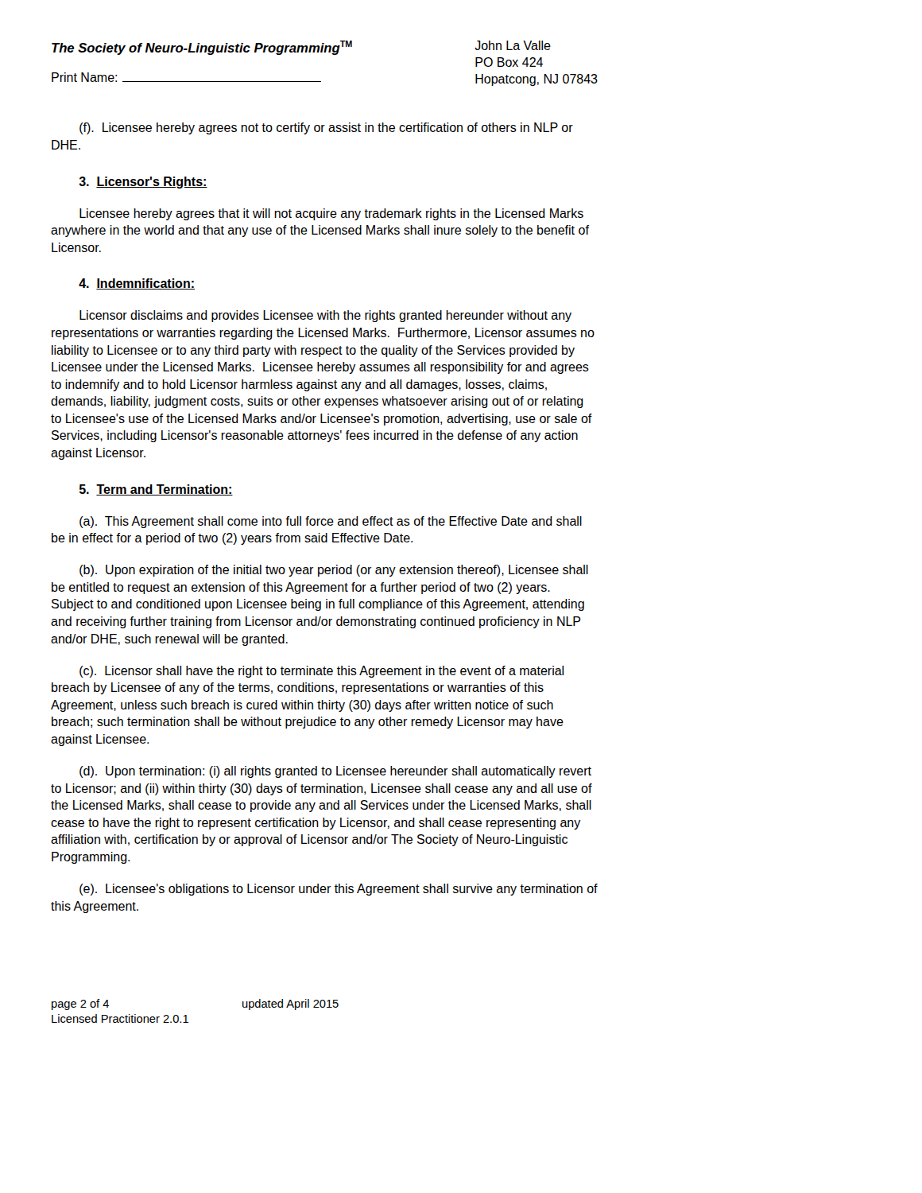The Society of Neuro-Linguistic ProgrammingTM
Print Name:
John La Valle
PO Box 424
Hopatcong, NJ 07843
(f). Licensee hereby agrees not to certify or assist in the certification of others in NLP or DHE.
3. Licensor's Rights:
Licensee hereby agrees that it will not acquire any trademark rights in the Licensed Marks anywhere in the world and that any use of the Licensed Marks shall inure solely to the benefit of Licensor.
4. Indemnification:
Licensor disclaims and provides Licensee with the rights granted hereunder without any representations or warranties regarding the Licensed Marks. Furthermore, Licensor assumes no liability to Licensee or to any third party with respect to the quality of the Services provided by Licensee under the Licensed Marks. Licensee hereby assumes all responsibility for and agrees to indemnify and to hold Licensor harmless against any and all damages, losses, claims, demands, liability, judgment costs, suits or other expenses whatsoever arising out of or relating to Licensee's use of the Licensed Marks and/or Licensee's promotion, advertising, use or sale of Services, including Licensor's reasonable attorneys' fees incurred in the defense of any action against Licensor.
5. Term and Termination:
(a). This Agreement shall come into full force and effect as of the Effective Date and shall be in effect for a period of two (2) years from said Effective Date.
(b). Upon expiration of the initial two year period (or any extension thereof), Licensee shall be entitled to request an extension of this Agreement for a further period of two (2) years. Subject to and conditioned upon Licensee being in full compliance of this Agreement, attending and receiving further training from Licensor and/or demonstrating continued proficiency in NLP and/or DHE, such renewal will be granted.
(c). Licensor shall have the right to terminate this Agreement in the event of a material breach by Licensee of any of the terms, conditions, representations or warranties of this Agreement, unless such breach is cured within thirty (30) days after written notice of such breach; such termination shall be without prejudice to any other remedy Licensor may have against Licensee.
(d). Upon termination: (i) all rights granted to Licensee hereunder shall automatically revert to Licensor; and (ii) within thirty (30) days of termination, Licensee shall cease any and all use of the Licensed Marks, shall cease to provide any and all Services under the Licensed Marks, shall cease to have the right to represent certification by Licensor, and shall cease representing any affiliation with, certification by or approval of Licensor and/or The Society of Neuro-Linguistic Programming.
(e). Licensee's obligations to Licensor under this Agreement shall survive any termination of this Agreement.
page 2 of 4
Licensed Practitioner 2.0.1
updated April 2015